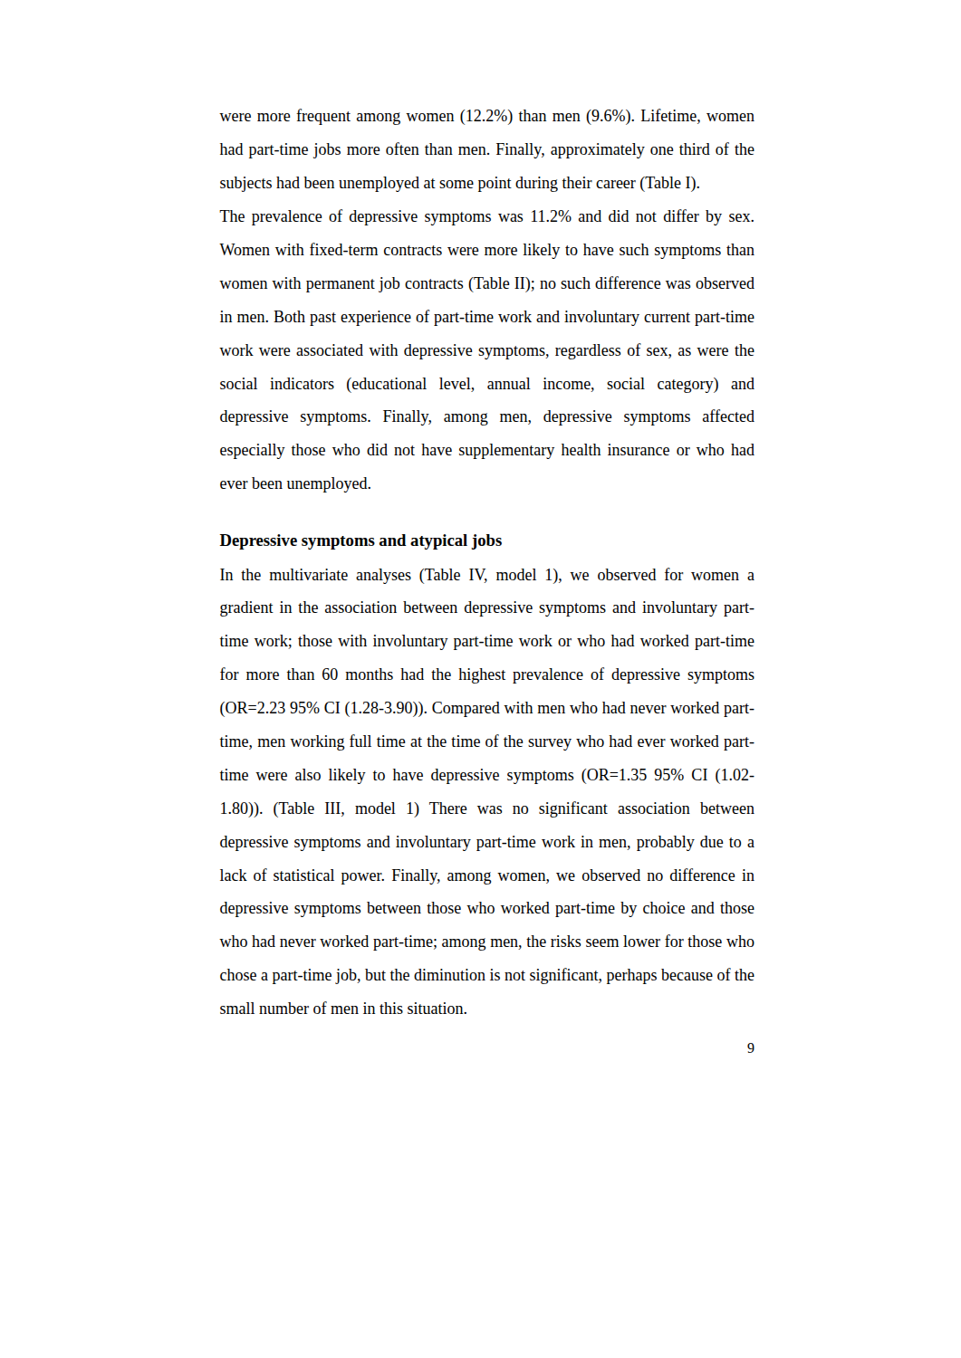were more frequent among women (12.2%) than men (9.6%). Lifetime, women had part-time jobs more often than men. Finally, approximately one third of the subjects had been unemployed at some point during their career (Table I).
The prevalence of depressive symptoms was 11.2% and did not differ by sex. Women with fixed-term contracts were more likely to have such symptoms than women with permanent job contracts (Table II); no such difference was observed in men. Both past experience of part-time work and involuntary current part-time work were associated with depressive symptoms, regardless of sex, as were the social indicators (educational level, annual income, social category) and depressive symptoms. Finally, among men, depressive symptoms affected especially those who did not have supplementary health insurance or who had ever been unemployed.
Depressive symptoms and atypical jobs
In the multivariate analyses (Table IV, model 1), we observed for women a gradient in the association between depressive symptoms and involuntary part-time work; those with involuntary part-time work or who had worked part-time for more than 60 months had the highest prevalence of depressive symptoms (OR=2.23 95% CI (1.28-3.90)). Compared with men who had never worked part-time, men working full time at the time of the survey who had ever worked part-time were also likely to have depressive symptoms (OR=1.35 95% CI (1.02-1.80)). (Table III, model 1) There was no significant association between depressive symptoms and involuntary part-time work in men, probably due to a lack of statistical power. Finally, among women, we observed no difference in depressive symptoms between those who worked part-time by choice and those who had never worked part-time; among men, the risks seem lower for those who chose a part-time job, but the diminution is not significant, perhaps because of the small number of men in this situation.
9